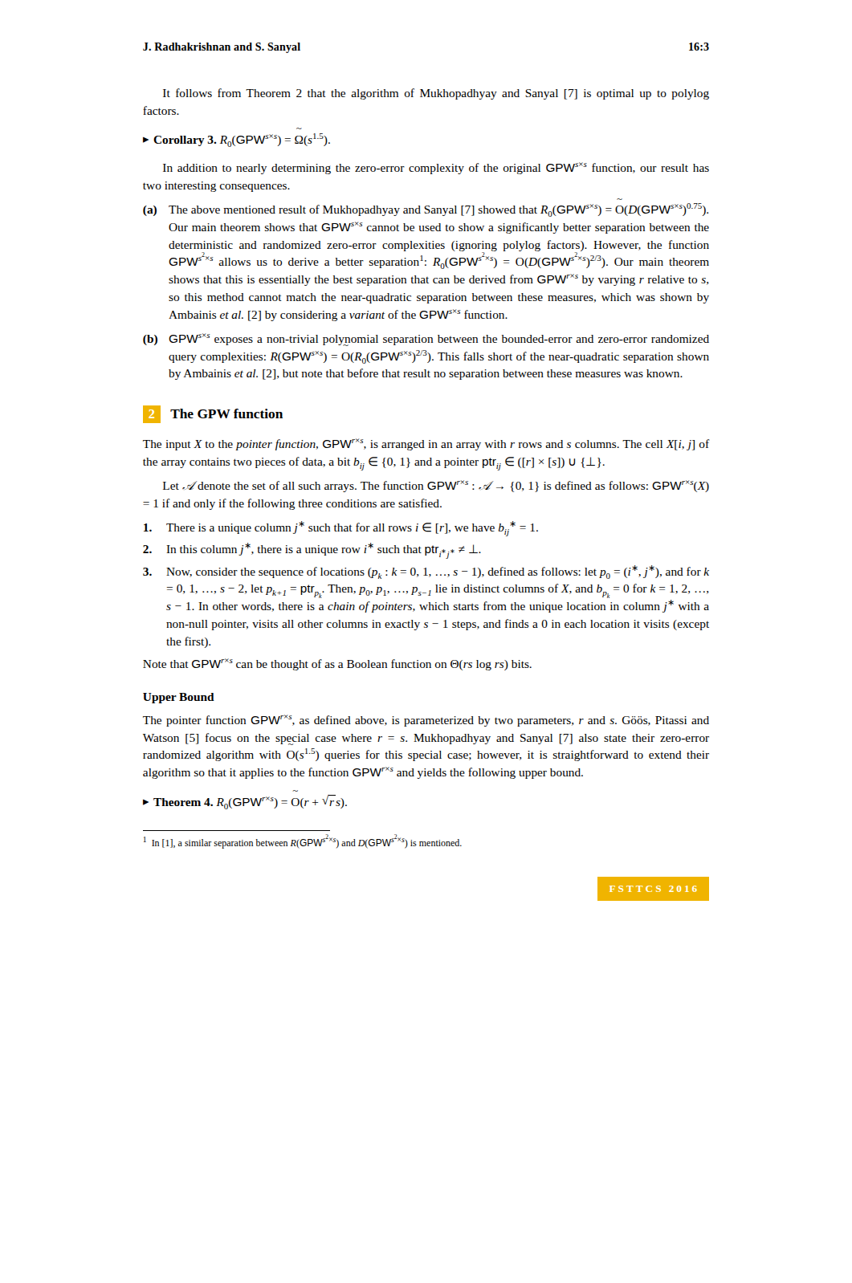J. Radhakrishnan and S. Sanyal 16:3
It follows from Theorem 2 that the algorithm of Mukhopadhyay and Sanyal [7] is optimal up to polylog factors.
▸Corollary 3. R0(GPWs×s) = ~Ω(s1.5).
In addition to nearly determining the zero-error complexity of the original GPWs×s function, our result has two interesting consequences.
(a) The above mentioned result of Mukhopadhyay and Sanyal [7] showed that R0(GPWs×s) = ~O(D(GPWs×s)0.75). Our main theorem shows that GPWs×s cannot be used to show a significantly better separation between the deterministic and randomized zero-error complexities (ignoring polylog factors). However, the function GPWs2×s allows us to derive a better separation1: R0(GPWs2×s) = O(D(GPWs2×s)2/3). Our main theorem shows that this is essentially the best separation that can be derived from GPWr×s by varying r relative to s, so this method cannot match the near-quadratic separation between these measures, which was shown by Ambainis et al. [2] by considering a variant of the GPWs×s function.
(b) GPWs×s exposes a non-trivial polynomial separation between the bounded-error and zero-error randomized query complexities: R(GPWs×s) = ~O(R0(GPWs×s)2/3). This falls short of the near-quadratic separation shown by Ambainis et al. [2], but note that before that result no separation between these measures was known.
2 The GPW function
The input X to the pointer function, GPWr×s, is arranged in an array with r rows and s columns. The cell X[i, j] of the array contains two pieces of data, a bit bij ∈ {0, 1} and a pointer ptrij ∈ ([r] × [s]) ∪ {⊥}.
Let 𝒜 denote the set of all such arrays. The function GPWr×s : 𝒜 → {0, 1} is defined as follows: GPWr×s(X) = 1 if and only if the following three conditions are satisfied.
There is a unique column j∗ such that for all rows i ∈ [r], we have bij∗ = 1.
In this column j∗, there is a unique row i∗ such that ptri∗j∗ ≠ ⊥.
Now, consider the sequence of locations (pk : k = 0, 1, …, s − 1), defined as follows: let p0 = (i∗, j∗), and for k = 0, 1, …, s − 2, let pk+1 = ptrpk. Then, p0, p1, …, ps−1 lie in distinct columns of X, and bpk = 0 for k = 1, 2, …, s − 1. In other words, there is a chain of pointers, which starts from the unique location in column j∗ with a non-null pointer, visits all other columns in exactly s − 1 steps, and finds a 0 in each location it visits (except the first).
Note that GPWr×s can be thought of as a Boolean function on Θ(rs log rs) bits.
Upper Bound
The pointer function GPWr×s, as defined above, is parameterized by two parameters, r and s. Göös, Pitassi and Watson [5] focus on the special case where r = s. Mukhopadhyay and Sanyal [7] also state their zero-error randomized algorithm with ~O(s1.5) queries for this special case; however, it is straightforward to extend their algorithm so that it applies to the function GPWr×s and yields the following upper bound.
▸Theorem 4. R0(GPWr×s) = ~O(r + rs).
1 In [1], a similar separation between R(GPWs2×s) and D(GPWs2×s) is mentioned.
FSTTCS 2016